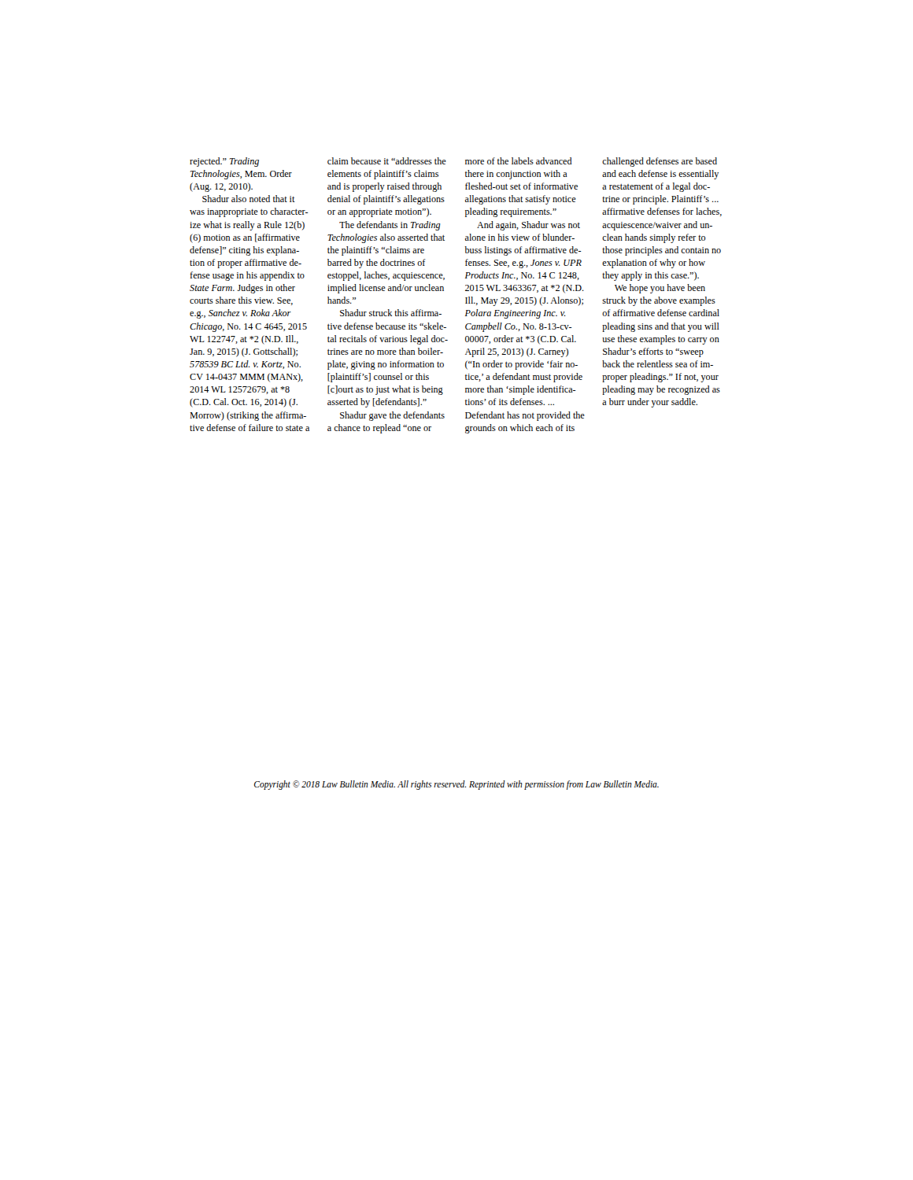rejected.” Trading Technologies, Mem. Order (Aug. 12, 2010).
Shadur also noted that it was inappropriate to characterize what is really a Rule 12(b)(6) motion as an [affirmative defense]” citing his explanation of proper affirmative defense usage in his appendix to State Farm. Judges in other courts share this view. See, e.g., Sanchez v. Roka Akor Chicago, No. 14 C 4645, 2015 WL 122747, at *2 (N.D. Ill., Jan. 9, 2015) (J. Gottschall); 578539 BC Ltd. v. Kortz, No. CV 14-0437 MMM (MANx), 2014 WL 12572679, at *8 (C.D. Cal. Oct. 16, 2014) (J. Morrow) (striking the affirmative defense of failure to state a claim because it “addresses the elements of plaintiff’s claims and is properly raised through denial of plaintiff’s allegations or an appropriate motion”).
The defendants in Trading Technologies also asserted that the plaintiff’s “claims are barred by the doctrines of estoppel, laches, acquiescence, implied license and/or unclean hands.”
Shadur struck this affirmative defense because its “skeletal recitals of various legal doctrines are no more than boilerplate, giving no information to [plaintiff’s] counsel or this [c]ourt as to just what is being asserted by [defendants].”
Shadur gave the defendants a chance to replead “one or more of the labels advanced there in conjunction with a fleshed-out set of informative allegations that satisfy notice pleading requirements.”
And again, Shadur was not alone in his view of blunderbuss listings of affirmative defenses. See, e.g., Jones v. UPR Products Inc., No. 14 C 1248, 2015 WL 3463367, at *2 (N.D. Ill., May 29, 2015) (J. Alonso); Polara Engineering Inc. v. Campbell Co., No. 8-13-cv-00007, order at *3 (C.D. Cal. April 25, 2013) (J. Carney) (“In order to provide ‘fair notice,’ a defendant must provide more than ‘simple identifications’ of its defenses. ... Defendant has not provided the grounds on which each of its challenged defenses are based and each defense is essentially a restatement of a legal doctrine or principle. Plaintiff’s ... affirmative defenses for laches, acquiescence/waiver and unclean hands simply refer to those principles and contain no explanation of why or how they apply in this case.”).
We hope you have been struck by the above examples of affirmative defense cardinal pleading sins and that you will use these examples to carry on Shadur’s efforts to “sweep back the relentless sea of improper pleadings.” If not, your pleading may be recognized as a burr under your saddle.
Copyright © 2018 Law Bulletin Media. All rights reserved. Reprinted with permission from Law Bulletin Media.